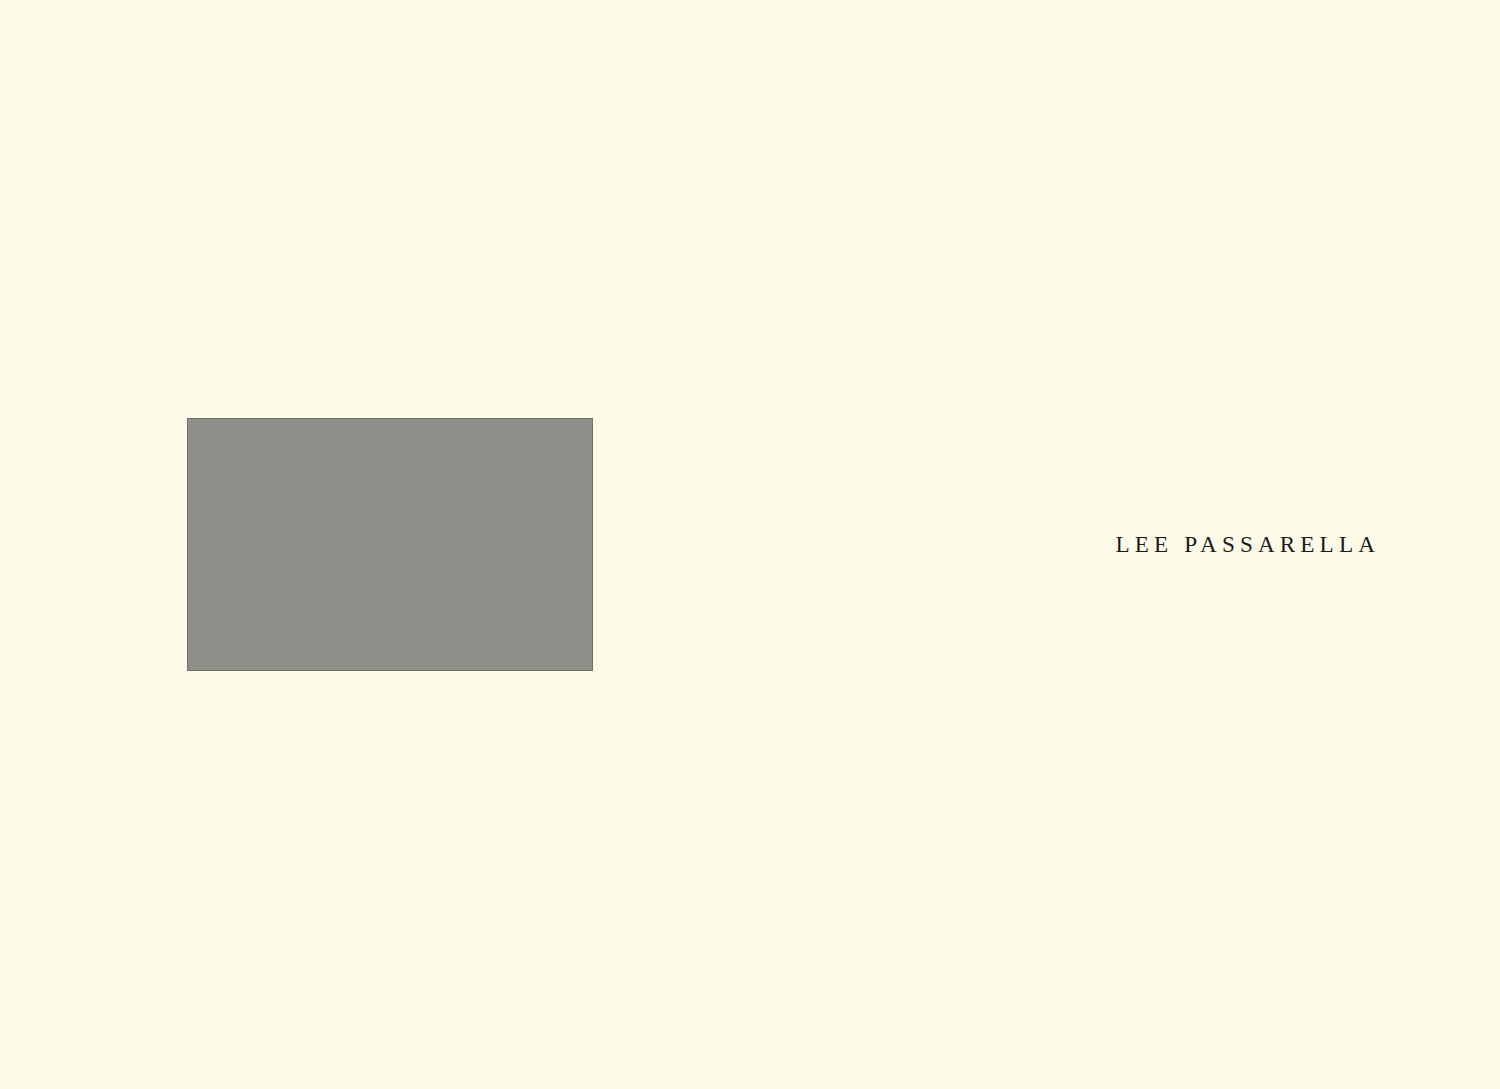Lee Passarella